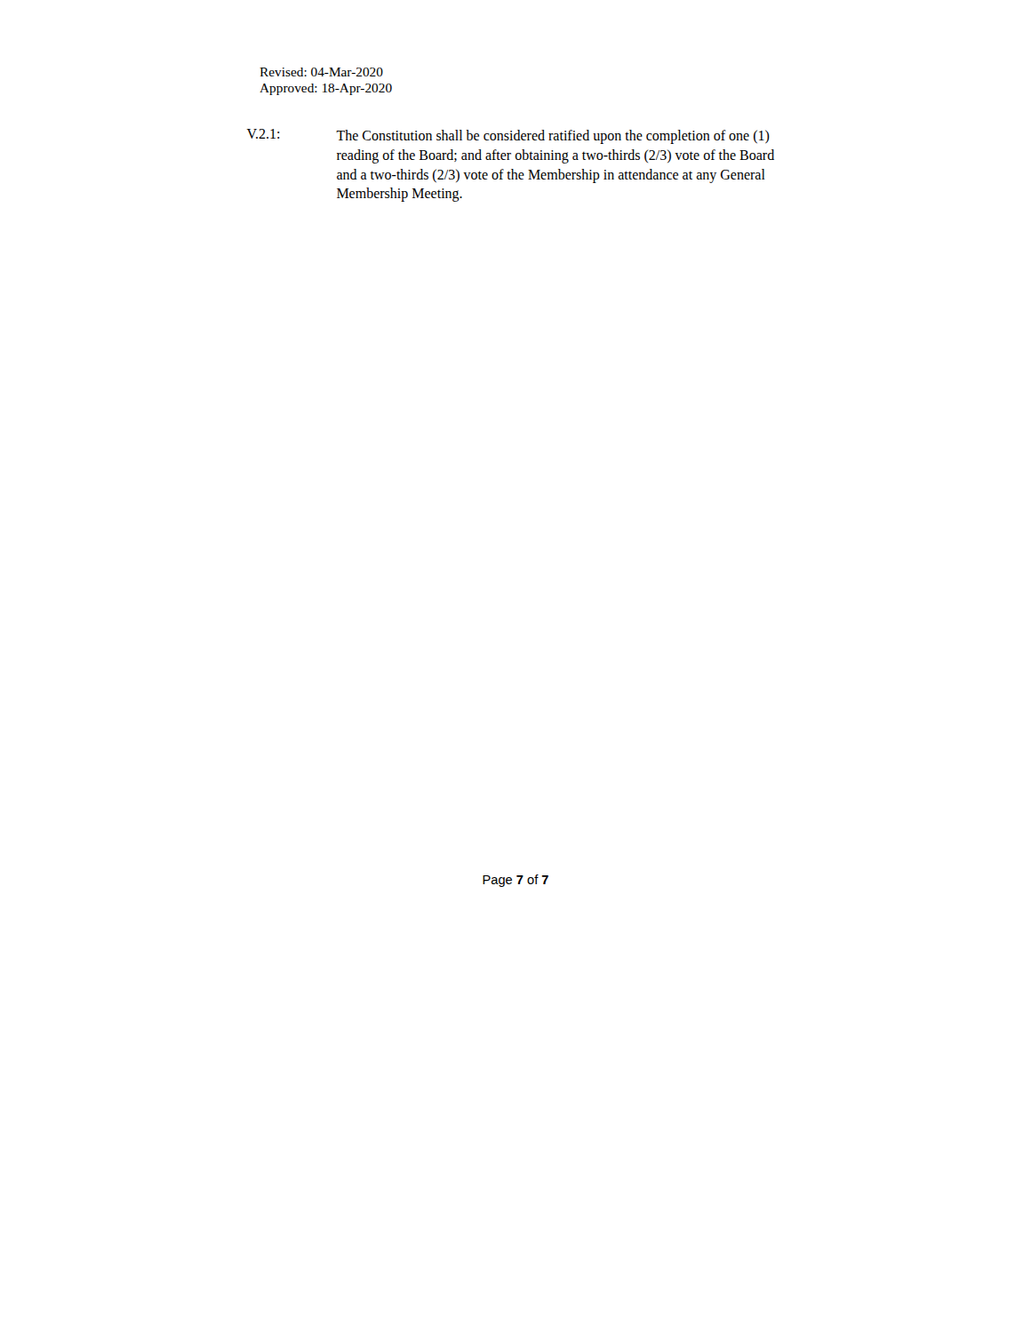Revised: 04-Mar-2020
Approved: 18-Apr-2020
V.2.1:
The Constitution shall be considered ratified upon the completion of one (1) reading of the Board; and after obtaining a two-thirds (2/3) vote of the Board and a two-thirds (2/3) vote of the Membership in attendance at any General Membership Meeting.
Page 7 of 7